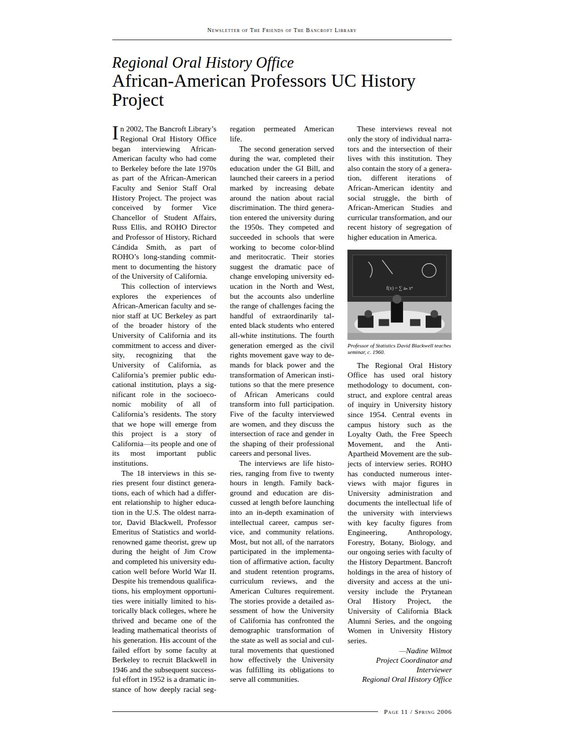Newsletter of The Friends of The Bancroft Library
Regional Oral History Office
African-American Professors UC History Project
In 2002, The Bancroft Library’s Regional Oral History Office began interviewing African-American faculty who had come to Berkeley before the late 1970s as part of the African-American Faculty and Senior Staff Oral History Project. The project was conceived by former Vice Chancellor of Student Affairs, Russ Ellis, and ROHO Director and Professor of History, Richard Cándida Smith, as part of ROHO’s long-standing commitment to documenting the history of the University of California.
This collection of interviews explores the experiences of African-American faculty and senior staff at UC Berkeley as part of the broader history of the University of California and its commitment to access and diversity, recognizing that the University of California, as California’s premier public educational institution, plays a significant role in the socioeconomic mobility of all of California’s residents. The story that we hope will emerge from this project is a story of California—its people and one of its most important public institutions.
The 18 interviews in this series present four distinct generations, each of which had a different relationship to higher education in the U.S. The oldest narrator, David Blackwell, Professor Emeritus of Statistics and world-renowned game theorist, grew up during the height of Jim Crow and completed his university education well before World War II. Despite his tremendous qualifications, his employment opportunities were initially limited to historically black colleges, where he thrived and became one of the leading mathematical theorists of his generation. His account of the failed effort by some faculty at Berkeley to recruit Blackwell in 1946 and the subsequent successful effort in 1952 is a dramatic instance of how deeply racial segregation permeated American life.
The second generation served during the war, completed their education under the GI Bill, and launched their careers in a period marked by increasing debate around the nation about racial discrimination. The third generation entered the university during the 1950s. They competed and succeeded in schools that were working to become color-blind and meritocratic. Their stories suggest the dramatic pace of change enveloping university education in the North and West, but the accounts also underline the range of challenges facing the handful of extraordinarily talented black students who entered all-white institutions. The fourth generation emerged as the civil rights movement gave way to demands for black power and the transformation of American institutions so that the mere presence of African Americans could transform into full participation. Five of the faculty interviewed are women, and they discuss the intersection of race and gender in the shaping of their professional careers and personal lives.
The interviews are life histories, ranging from five to twenty hours in length. Family background and education are discussed at length before launching into an in-depth examination of intellectual career, campus service, and community relations. Most, but not all, of the narrators participated in the implementation of affirmative action, faculty and student retention programs, curriculum reviews, and the American Cultures requirement. The stories provide a detailed assessment of how the University of California has confronted the demographic transformation of the state as well as social and cultural movements that questioned how effectively the University was fulfilling its obligations to serve all communities.
These interviews reveal not only the story of individual narrators and the intersection of their lives with this institution. They also contain the story of a generation, different iterations of African-American identity and social struggle, the birth of African-American Studies and curricular transformation, and our recent history of segregation of higher education in America.
Professor of Statistics David Blackwell teaches seminar, c. 1960.
The Regional Oral History Office has used oral history methodology to document, construct, and explore central areas of inquiry in University history since 1954. Central events in campus history such as the Loyalty Oath, the Free Speech Movement, and the Anti-Apartheid Movement are the subjects of interview series. ROHO has conducted numerous interviews with major figures in University administration and documents the intellectual life of the university with interviews with key faculty figures from Engineering, Anthropology, Forestry, Botany, Biology, and our ongoing series with faculty of the History Department. Bancroft holdings in the area of history of diversity and access at the university include the Prytanean Oral History Project, the University of California Black Alumni Series, and the ongoing Women in University History series.
—Nadine Wilmot
Project Coordinator and Interviewer
Regional Oral History Office
Page 11 / Spring 2006